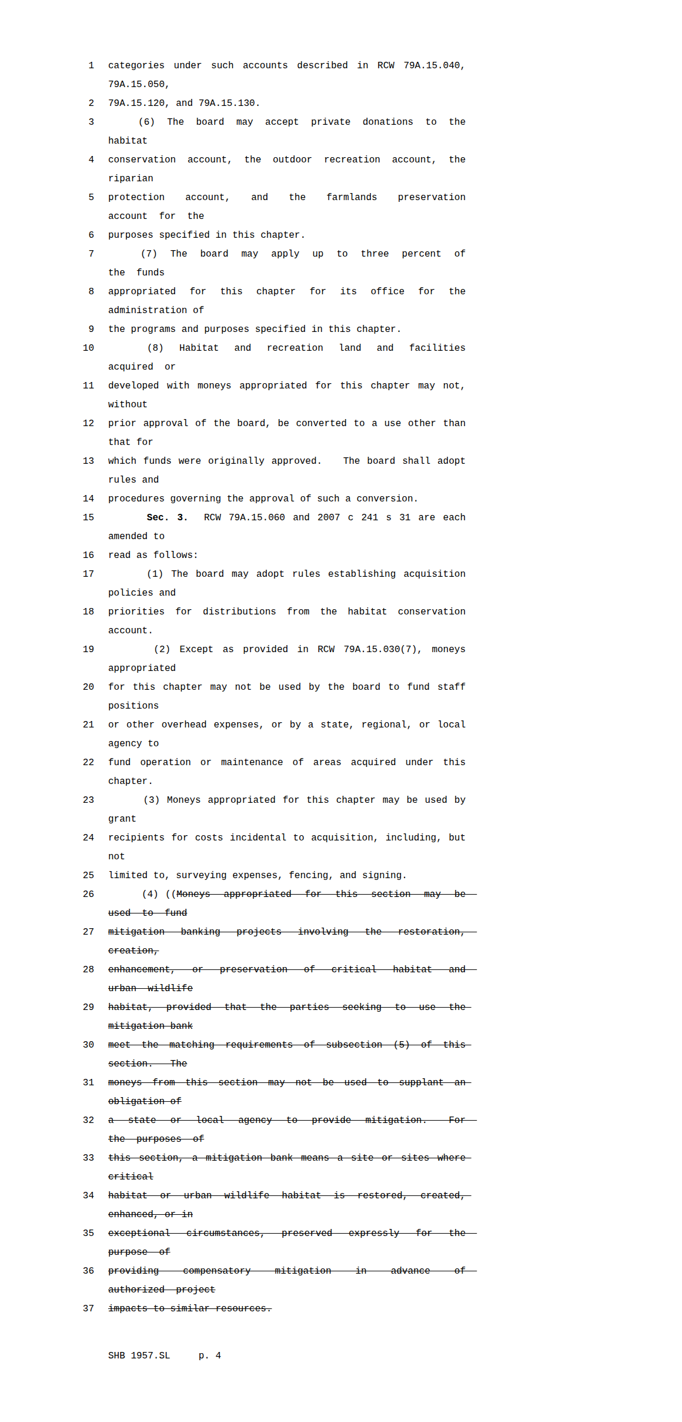1 categories under such accounts described in RCW 79A.15.040, 79A.15.050,
279A.15.120, and 79A.15.130.
3 (6) The board may accept private donations to the habitat
4 conservation account, the outdoor recreation account, the riparian
5 protection account, and the farmlands preservation account for the
6 purposes specified in this chapter.
7 (7) The board may apply up to three percent of the funds
8 appropriated for this chapter for its office for the administration of
9 the programs and purposes specified in this chapter.
10 (8) Habitat and recreation land and facilities acquired or
11 developed with moneys appropriated for this chapter may not, without
12 prior approval of the board, be converted to a use other than that for
13 which funds were originally approved. The board shall adopt rules and
14 procedures governing the approval of such a conversion.
15 Sec. 3. RCW 79A.15.060 and 2007 c 241 s 31 are each amended to
16 read as follows:
17 (1) The board may adopt rules establishing acquisition policies and
18 priorities for distributions from the habitat conservation account.
19 (2) Except as provided in RCW 79A.15.030(7), moneys appropriated
20 for this chapter may not be used by the board to fund staff positions
21 or other overhead expenses, or by a state, regional, or local agency to
22 fund operation or maintenance of areas acquired under this chapter.
23 (3) Moneys appropriated for this chapter may be used by grant
24 recipients for costs incidental to acquisition, including, but not
25 limited to, surveying expenses, fencing, and signing.
26 (4) ((Moneys appropriated for this section may be used to fund
27 mitigation banking projects involving the restoration, creation,
28 enhancement, or preservation of critical habitat and urban wildlife
29 habitat, provided that the parties seeking to use the mitigation bank
30 meet the matching requirements of subsection (5) of this section. The
31 moneys from this section may not be used to supplant an obligation of
32 a state or local agency to provide mitigation. For the purposes of
33 this section, a mitigation bank means a site or sites where critical
34 habitat or urban wildlife habitat is restored, created, enhanced, or in
35 exceptional circumstances, preserved expressly for the purpose of
36 providing compensatory mitigation in advance of authorized project
37 impacts to similar resources.
SHB 1957.SL p. 4